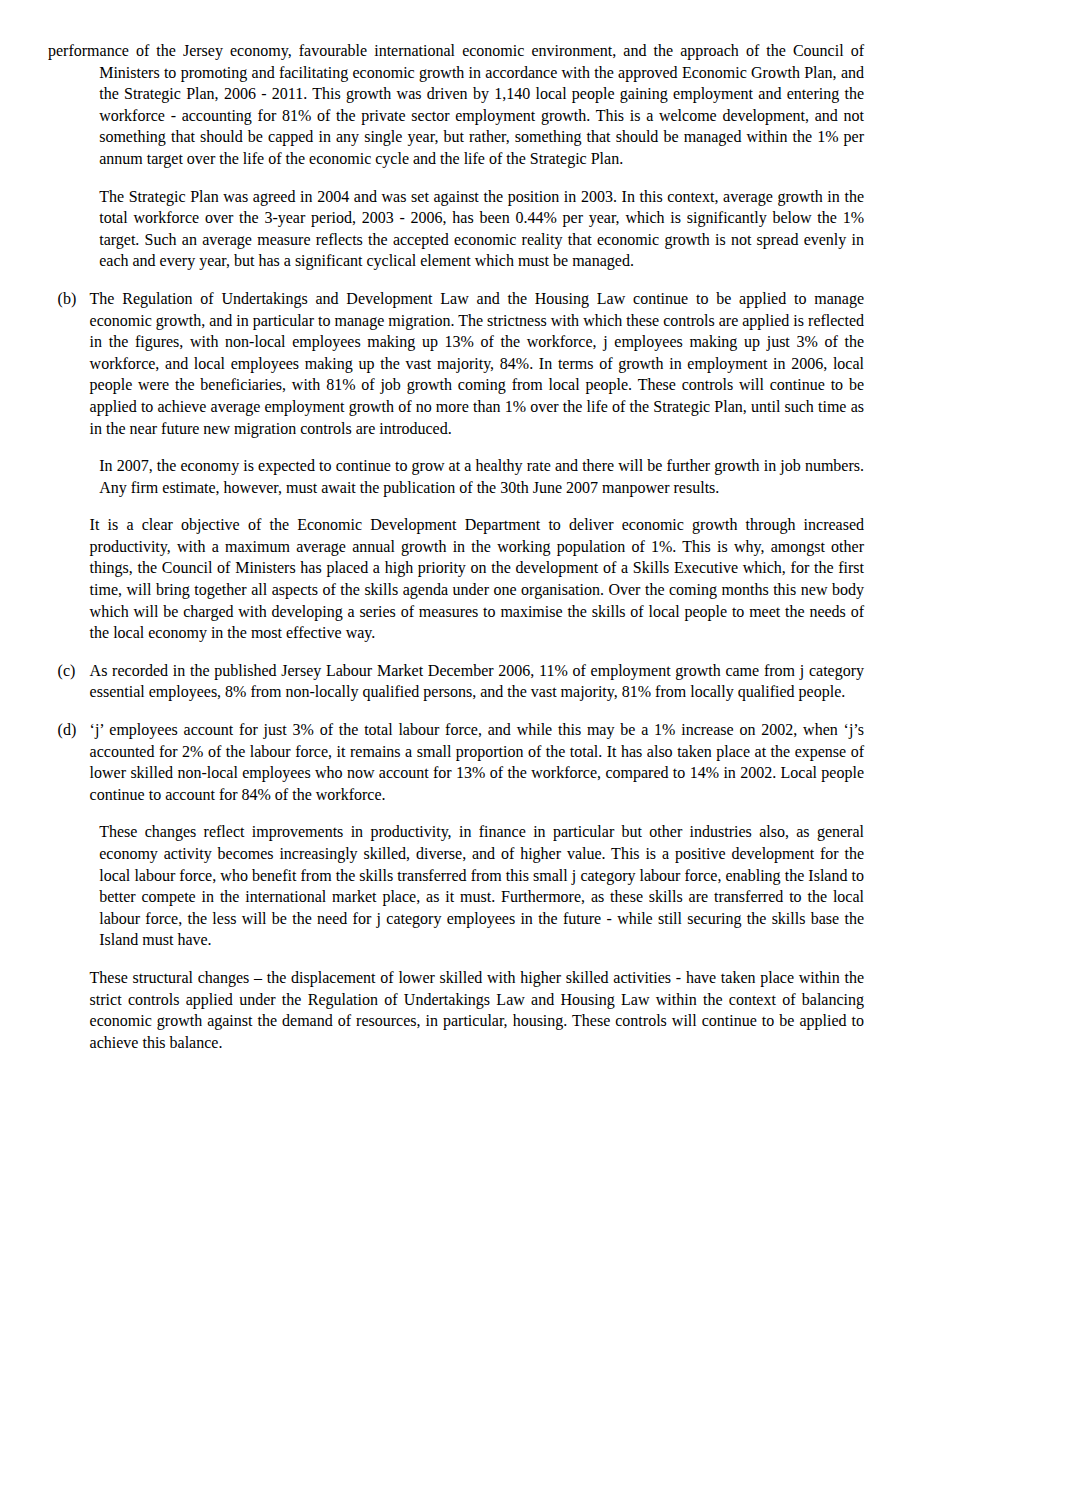performance of the Jersey economy, favourable international economic environment, and the approach of the Council of Ministers to promoting and facilitating economic growth in accordance with the approved Economic Growth Plan, and the Strategic Plan, 2006 - 2011. This growth was driven by 1,140 local people gaining employment and entering the workforce - accounting for 81% of the private sector employment growth. This is a welcome development, and not something that should be capped in any single year, but rather, something that should be managed within the 1% per annum target over the life of the economic cycle and the life of the Strategic Plan.
The Strategic Plan was agreed in 2004 and was set against the position in 2003. In this context, average growth in the total workforce over the 3-year period, 2003 - 2006, has been 0.44% per year, which is significantly below the 1% target. Such an average measure reflects the accepted economic reality that economic growth is not spread evenly in each and every year, but has a significant cyclical element which must be managed.
(b)
The Regulation of Undertakings and Development Law and the Housing Law continue to be applied to manage economic growth, and in particular to manage migration. The strictness with which these controls are applied is reflected in the figures, with non-local employees making up 13% of the workforce, j employees making up just 3% of the workforce, and local employees making up the vast majority, 84%. In terms of growth in employment in 2006, local people were the beneficiaries, with 81% of job growth coming from local people. These controls will continue to be applied to achieve average employment growth of no more than 1% over the life of the Strategic Plan, until such time as in the near future new migration controls are introduced.
In 2007, the economy is expected to continue to grow at a healthy rate and there will be further growth in job numbers. Any firm estimate, however, must await the publication of the 30th June 2007 manpower results.
It is a clear objective of the Economic Development Department to deliver economic growth through increased productivity, with a maximum average annual growth in the working population of 1%. This is why, amongst other things, the Council of Ministers has placed a high priority on the development of a Skills Executive which, for the first time, will bring together all aspects of the skills agenda under one organisation. Over the coming months this new body which will be charged with developing a series of measures to maximise the skills of local people to meet the needs of the local economy in the most effective way.
(c)
As recorded in the published Jersey Labour Market December 2006, 11% of employment growth came from j category essential employees, 8% from non-locally qualified persons, and the vast majority, 81% from locally qualified people.
(d)
‘j’ employees account for just 3% of the total labour force, and while this may be a 1% increase on 2002, when ‘j’s accounted for 2% of the labour force, it remains a small proportion of the total. It has also taken place at the expense of lower skilled non-local employees who now account for 13% of the workforce, compared to 14% in 2002. Local people continue to account for 84% of the workforce.
These changes reflect improvements in productivity, in finance in particular but other industries also, as general economy activity becomes increasingly skilled, diverse, and of higher value. This is a positive development for the local labour force, who benefit from the skills transferred from this small j category labour force, enabling the Island to better compete in the international market place, as it must. Furthermore, as these skills are transferred to the local labour force, the less will be the need for j category employees in the future - while still securing the skills base the Island must have.
These structural changes – the displacement of lower skilled with higher skilled activities - have taken place within the strict controls applied under the Regulation of Undertakings Law and Housing Law within the context of balancing economic growth against the demand of resources, in particular, housing. These controls will continue to be applied to achieve this balance.